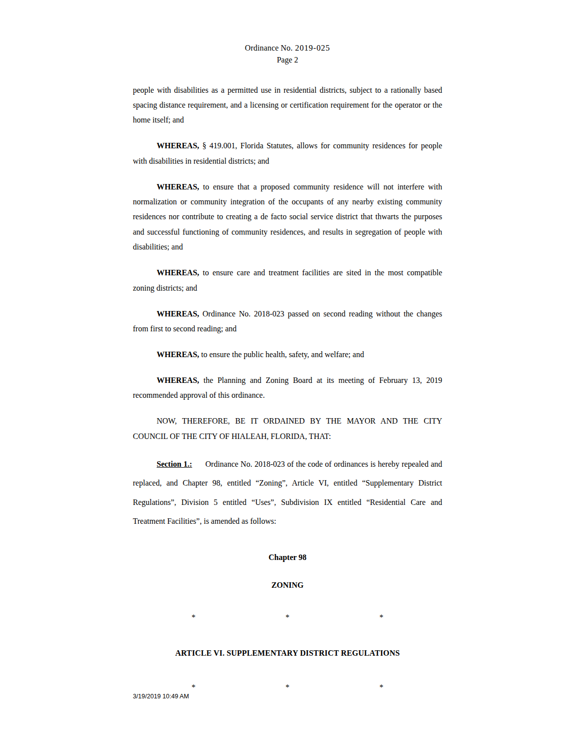Ordinance No. 2019-025
Page 2
people with disabilities as a permitted use in residential districts, subject to a rationally based spacing distance requirement, and a licensing or certification requirement for the operator or the home itself; and
WHEREAS, § 419.001, Florida Statutes, allows for community residences for people with disabilities in residential districts; and
WHEREAS, to ensure that a proposed community residence will not interfere with normalization or community integration of the occupants of any nearby existing community residences nor contribute to creating a de facto social service district that thwarts the purposes and successful functioning of community residences, and results in segregation of people with disabilities; and
WHEREAS, to ensure care and treatment facilities are sited in the most compatible zoning districts; and
WHEREAS, Ordinance No. 2018-023 passed on second reading without the changes from first to second reading; and
WHEREAS, to ensure the public health, safety, and welfare; and
WHEREAS, the Planning and Zoning Board at its meeting of February 13, 2019 recommended approval of this ordinance.
NOW, THEREFORE, BE IT ORDAINED BY THE MAYOR AND THE CITY COUNCIL OF THE CITY OF HIALEAH, FLORIDA, THAT:
Section 1.: Ordinance No. 2018-023 of the code of ordinances is hereby repealed and replaced, and Chapter 98, entitled “Zoning”, Article VI, entitled “Supplementary District Regulations”, Division 5 entitled “Uses”, Subdivision IX entitled “Residential Care and Treatment Facilities”, is amended as follows:
Chapter 98
ZONING
* * *
ARTICLE VI. SUPPLEMENTARY DISTRICT REGULATIONS
* * *
3/19/2019 10:49 AM